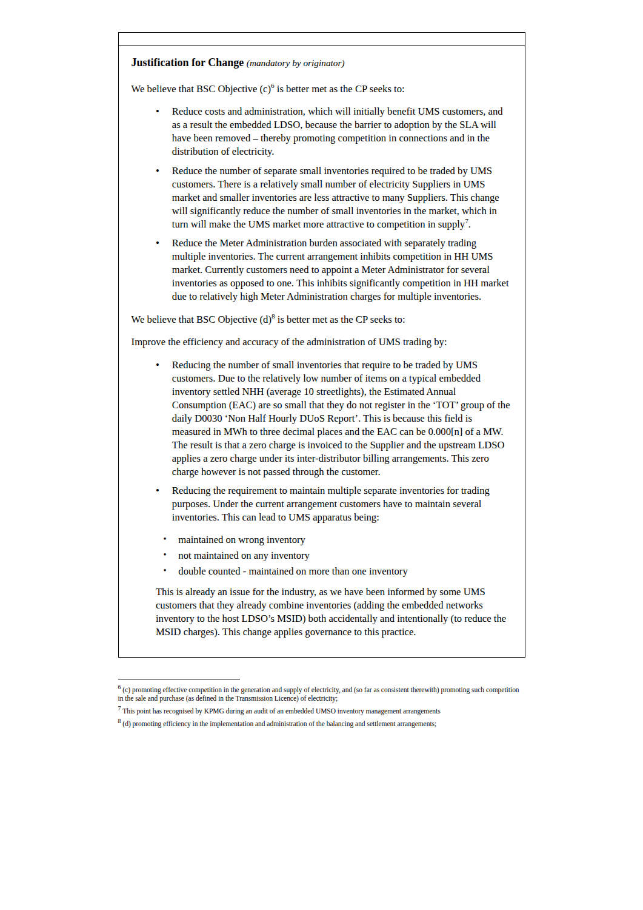Justification for Change (mandatory by originator)
We believe that BSC Objective (c)6 is better met as the CP seeks to:
Reduce costs and administration, which will initially benefit UMS customers, and as a result the embedded LDSO, because the barrier to adoption by the SLA will have been removed – thereby promoting competition in connections and in the distribution of electricity.
Reduce the number of separate small inventories required to be traded by UMS customers. There is a relatively small number of electricity Suppliers in UMS market and smaller inventories are less attractive to many Suppliers. This change will significantly reduce the number of small inventories in the market, which in turn will make the UMS market more attractive to competition in supply7.
Reduce the Meter Administration burden associated with separately trading multiple inventories. The current arrangement inhibits competition in HH UMS market. Currently customers need to appoint a Meter Administrator for several inventories as opposed to one. This inhibits significantly competition in HH market due to relatively high Meter Administration charges for multiple inventories.
We believe that BSC Objective (d)8 is better met as the CP seeks to:
Improve the efficiency and accuracy of the administration of UMS trading by:
Reducing the number of small inventories that require to be traded by UMS customers. Due to the relatively low number of items on a typical embedded inventory settled NHH (average 10 streetlights), the Estimated Annual Consumption (EAC) are so small that they do not register in the ‘TOT’ group of the daily D0030 ‘Non Half Hourly DUoS Report’. This is because this field is measured in MWh to three decimal places and the EAC can be 0.000[n] of a MW. The result is that a zero charge is invoiced to the Supplier and the upstream LDSO applies a zero charge under its inter-distributor billing arrangements. This zero charge however is not passed through the customer.
Reducing the requirement to maintain multiple separate inventories for trading purposes. Under the current arrangement customers have to maintain several inventories. This can lead to UMS apparatus being:
maintained on wrong inventory
not maintained on any inventory
double counted - maintained on more than one inventory
This is already an issue for the industry, as we have been informed by some UMS customers that they already combine inventories (adding the embedded networks inventory to the host LDSO’s MSID) both accidentally and intentionally (to reduce the MSID charges). This change applies governance to this practice.
6 (c) promoting effective competition in the generation and supply of electricity, and (so far as consistent therewith) promoting such competition in the sale and purchase (as defined in the Transmission Licence) of electricity;
7 This point has recognised by KPMG during an audit of an embedded UMSO inventory management arrangements
8 (d) promoting efficiency in the implementation and administration of the balancing and settlement arrangements;